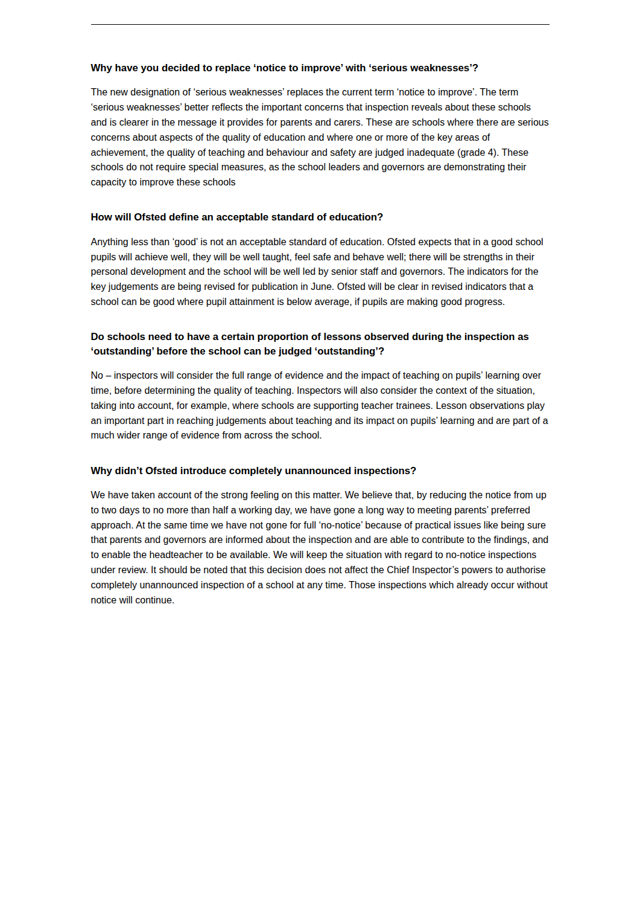Why have you decided to replace ‘notice to improve’ with ‘serious weaknesses’?
The new designation of ‘serious weaknesses’ replaces the current term ‘notice to improve’. The term ‘serious weaknesses’ better reflects the important concerns that inspection reveals about these schools and is clearer in the message it provides for parents and carers. These are schools where there are serious concerns about aspects of the quality of education and where one or more of the key areas of achievement, the quality of teaching and behaviour and safety are judged inadequate (grade 4). These schools do not require special measures, as the school leaders and governors are demonstrating their capacity to improve these schools
How will Ofsted define an acceptable standard of education?
Anything less than ‘good’ is not an acceptable standard of education. Ofsted expects that in a good school pupils will achieve well, they will be well taught, feel safe and behave well; there will be strengths in their personal development and the school will be well led by senior staff and governors. The indicators for the key judgements are being revised for publication in June. Ofsted will be clear in revised indicators that a school can be good where pupil attainment is below average, if pupils are making good progress.
Do schools need to have a certain proportion of lessons observed during the inspection as ‘outstanding’ before the school can be judged ‘outstanding’?
No – inspectors will consider the full range of evidence and the impact of teaching on pupils’ learning over time, before determining the quality of teaching. Inspectors will also consider the context of the situation, taking into account, for example, where schools are supporting teacher trainees. Lesson observations play an important part in reaching judgements about teaching and its impact on pupils’ learning and are part of a much wider range of evidence from across the school.
Why didn’t Ofsted introduce completely unannounced inspections?
We have taken account of the strong feeling on this matter. We believe that, by reducing the notice from up to two days to no more than half a working day, we have gone a long way to meeting parents’ preferred approach. At the same time we have not gone for full ‘no-notice’ because of practical issues like being sure that parents and governors are informed about the inspection and are able to contribute to the findings, and to enable the headteacher to be available. We will keep the situation with regard to no-notice inspections under review. It should be noted that this decision does not affect the Chief Inspector’s powers to authorise completely unannounced inspection of a school at any time. Those inspections which already occur without notice will continue.